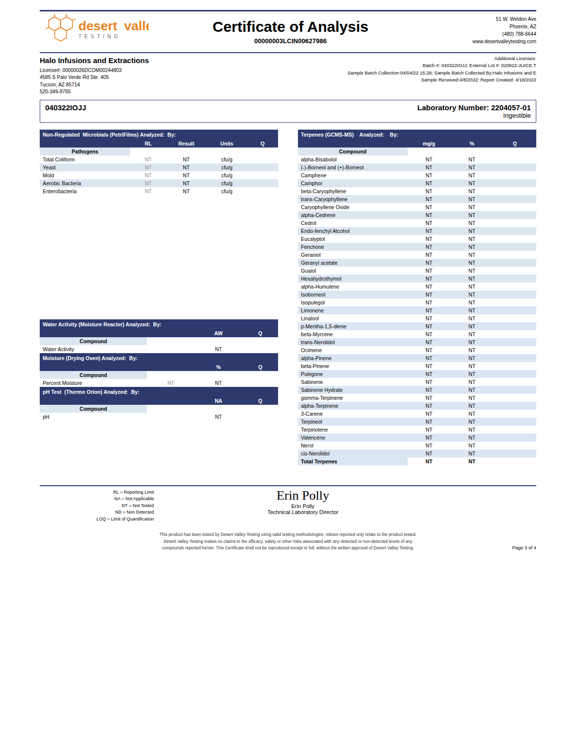desert valley TESTING
Certificate of Analysis
00000003LCIN00627986
51 W. Weldon Ave
Phoenix, AZ
(480) 788-6644
www.desertvalleytesting.com
Halo Infusions and Extractions
License#: 00000026DCOM00244803
4585 S Palo Verde Rd Ste. 405
Tucson, AZ 85714
520-349-9755
Additional Licenses:
Batch #: 040322IOJJ; External Lot #: 020922-JUICE.T
Sample Batch Collection:04/04/22 15:28; Sample Batch Collected By:Halo Infusions and E
Sample Received:4/8/2022; Report Created: 4/18/2022
040322IOJJ
Laboratory Number: 2204057-01
Ingestible
| Non-Regulated Microbials (PetriFilms) Analyzed: By: |
| | RL | Result | Units | Q |
| Pathogens | |
| Total Coliform | NT | NT | cfu/g | |
| Yeast | NT | NT | cfu/g | |
| Mold | NT | NT | cfu/g | |
| Aerobic Bacteria | NT | NT | cfu/g | |
| Enterobacteria | NT | NT | cfu/g | |
| Water Activity (Moisture Reacter) Analyzed: By: |
| | | AW | Q |
| Compound | | | |
| Water Activity | | NT | |
| Moisture (Drying Oven) Analyzed: By: |
| | | % | Q |
| Compound | | | |
| Percent Moisture | NT | NT | |
| pH Test (Thermo Orion) Analyzed: By: |
| | | NA | Q |
| Compound | | | |
| pH | | NT | |
| Terpenes (GCMS-MS) Analyzed: By: |
| | mg/g | % | Q |
| Compound | | | |
| alpha-Bisabolol | NT | NT | |
| (-)-Borneol and (+)-Borneol | NT | NT | |
| Camphene | NT | NT | |
| Camphor | NT | NT | |
| beta-Caryophyllene | NT | NT | |
| trans-Caryophyllene | NT | NT | |
| Caryophyllene Oxide | NT | NT | |
| alpha-Cedrene | NT | NT | |
| Cedrol | NT | NT | |
| Endo-fenchyl Alcohol | NT | NT | |
| Eucalyptol | NT | NT | |
| Fenchone | NT | NT | |
| Geraniol | NT | NT | |
| Geranyl acetate | NT | NT | |
| Guaiol | NT | NT | |
| Hexahydrothymol | NT | NT | |
| alpha-Humulene | NT | NT | |
| Isoborneol | NT | NT | |
| Isopulegol | NT | NT | |
| Limonene | NT | NT | |
| Linalool | NT | NT | |
| p-Mentha-1,5-diene | NT | NT | |
| beta-Myrcene | NT | NT | |
| trans-Nerolidol | NT | NT | |
| Ocimene | NT | NT | |
| alpha-Pinene | NT | NT | |
| beta-Pinene | NT | NT | |
| Pulegone | NT | NT | |
| Sabinene | NT | NT | |
| Sabinene Hydrate | NT | NT | |
| gamma-Terpinene | NT | NT | |
| alpha-Terpinene | NT | NT | |
| 3-Carene | NT | NT | |
| Terpineol | NT | NT | |
| Terpinolene | NT | NT | |
| Valencene | NT | NT | |
| Nerol | NT | NT | |
| cis-Nerolidol | NT | NT | |
| Total Terpenes | NT | NT | |
RL = Reporting Limit
NA = Not Applicable
NT = Not Tested
ND = Non Detected
LOQ = Limit of Quantification
Erin Polly
Erin Polly
Technical Laboratory Director
This product has been tested by Desert Valley Testing using valid testing methodologies. Values reported only relate to the product tested.
Desert Valley Testing makes no claims to the efficacy, safety or other risks associated with any detected or non-detected levels of any
compounds reported herein. This Certificate shall not be reproduced except in full, without the written approval of Desert Valley Testing.
Page 3 of 4